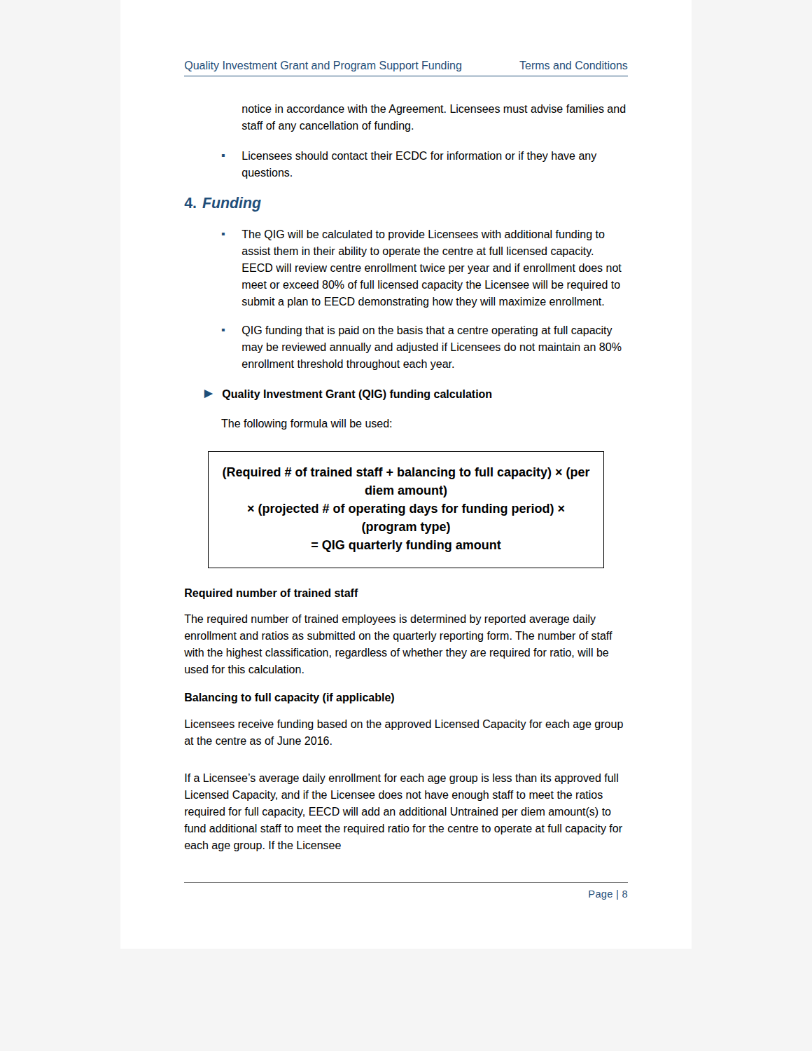Quality Investment Grant and Program Support Funding
Terms and Conditions
notice in accordance with the Agreement. Licensees must advise families and staff of any cancellation of funding.
Licensees should contact their ECDC for information or if they have any questions.
4. Funding
The QIG will be calculated to provide Licensees with additional funding to assist them in their ability to operate the centre at full licensed capacity. EECD will review centre enrollment twice per year and if enrollment does not meet or exceed 80% of full licensed capacity the Licensee will be required to submit a plan to EECD demonstrating how they will maximize enrollment.
QIG funding that is paid on the basis that a centre operating at full capacity may be reviewed annually and adjusted if Licensees do not maintain an 80% enrollment threshold throughout each year.
▶ Quality Investment Grant (QIG) funding calculation
The following formula will be used:
(Required # of trained staff + balancing to full capacity) × (per diem amount) × (projected # of operating days for funding period) × (program type) = QIG quarterly funding amount
Required number of trained staff
The required number of trained employees is determined by reported average daily enrollment and ratios as submitted on the quarterly reporting form. The number of staff with the highest classification, regardless of whether they are required for ratio, will be used for this calculation.
Balancing to full capacity (if applicable)
Licensees receive funding based on the approved Licensed Capacity for each age group at the centre as of June 2016.
If a Licensee’s average daily enrollment for each age group is less than its approved full Licensed Capacity, and if the Licensee does not have enough staff to meet the ratios required for full capacity, EECD will add an additional Untrained per diem amount(s) to fund additional staff to meet the required ratio for the centre to operate at full capacity for each age group. If the Licensee
Page | 8